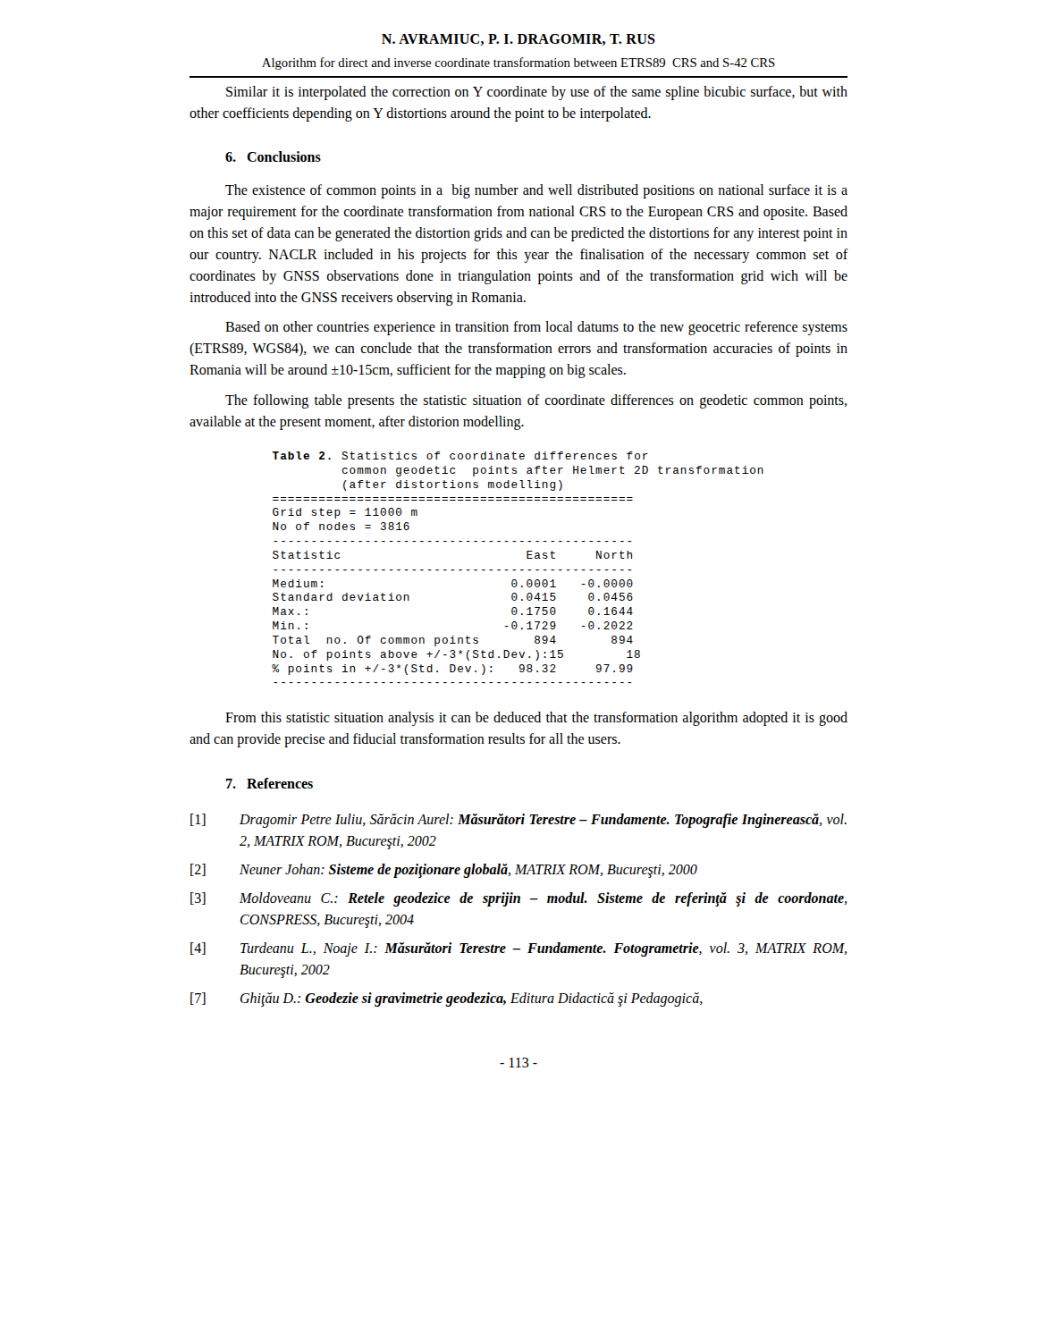N. AVRAMIUC, P. I. DRAGOMIR, T. RUS
Algorithm for direct and inverse coordinate transformation between ETRS89 CRS and S-42 CRS
Similar it is interpolated the correction on Y coordinate by use of the same spline bicubic surface, but with other coefficients depending on Y distortions around the point to be interpolated.
6. Conclusions
The existence of common points in a big number and well distributed positions on national surface it is a major requirement for the coordinate transformation from national CRS to the European CRS and oposite. Based on this set of data can be generated the distortion grids and can be predicted the distortions for any interest point in our country. NACLR included in his projects for this year the finalisation of the necessary common set of coordinates by GNSS observations done in triangulation points and of the transformation grid wich will be introduced into the GNSS receivers observing in Romania.
Based on other countries experience in transition from local datums to the new geocetric reference systems (ETRS89, WGS84), we can conclude that the transformation errors and transformation accuracies of points in Romania will be around ±10-15cm, sufficient for the mapping on big scales.
The following table presents the statistic situation of coordinate differences on geodetic common points, available at the present moment, after distorion modelling.
Table 2. Statistics of coordinate differences for
         common geodetic  points after Helmert 2D transformation
         (after distortions modelling)
===============================================
Grid step = 11000 m
No of nodes = 3816
-----------------------------------------------
Statistic                        East     North
-----------------------------------------------
Medium:                        0.0001   -0.0000
Standard deviation             0.0415    0.0456
Max.:                          0.1750    0.1644
Min.:                         -0.1729   -0.2022
Total  no. Of common points       894       894
No. of points above +/-3*(Std.Dev.):15        18
% points in +/-3*(Std. Dev.):   98.32     97.99
-----------------------------------------------
From this statistic situation analysis it can be deduced that the transformation algorithm adopted it is good and can provide precise and fiducial transformation results for all the users.
7. References
[1] Dragomir Petre Iuliu, Sărăcin Aurel: Măsurători Terestre – Fundamente. Topografie Inginerească, vol. 2, MATRIX ROM, Bucureşti, 2002
[2] Neuner Johan: Sisteme de poziţionare globală, MATRIX ROM, Bucureşti, 2000
[3] Moldoveanu C.: Retele geodezice de sprijin – modul. Sisteme de referinţă şi de coordonate, CONSPRESS, Bucureşti, 2004
[4] Turdeanu L., Noaje I.: Măsurători Terestre – Fundamente. Fotogrametrie, vol. 3, MATRIX ROM, Bucureşti, 2002
[7] Ghiţău D.: Geodezie si gravimetrie geodezica, Editura Didactică şi Pedagogică,
- 113 -